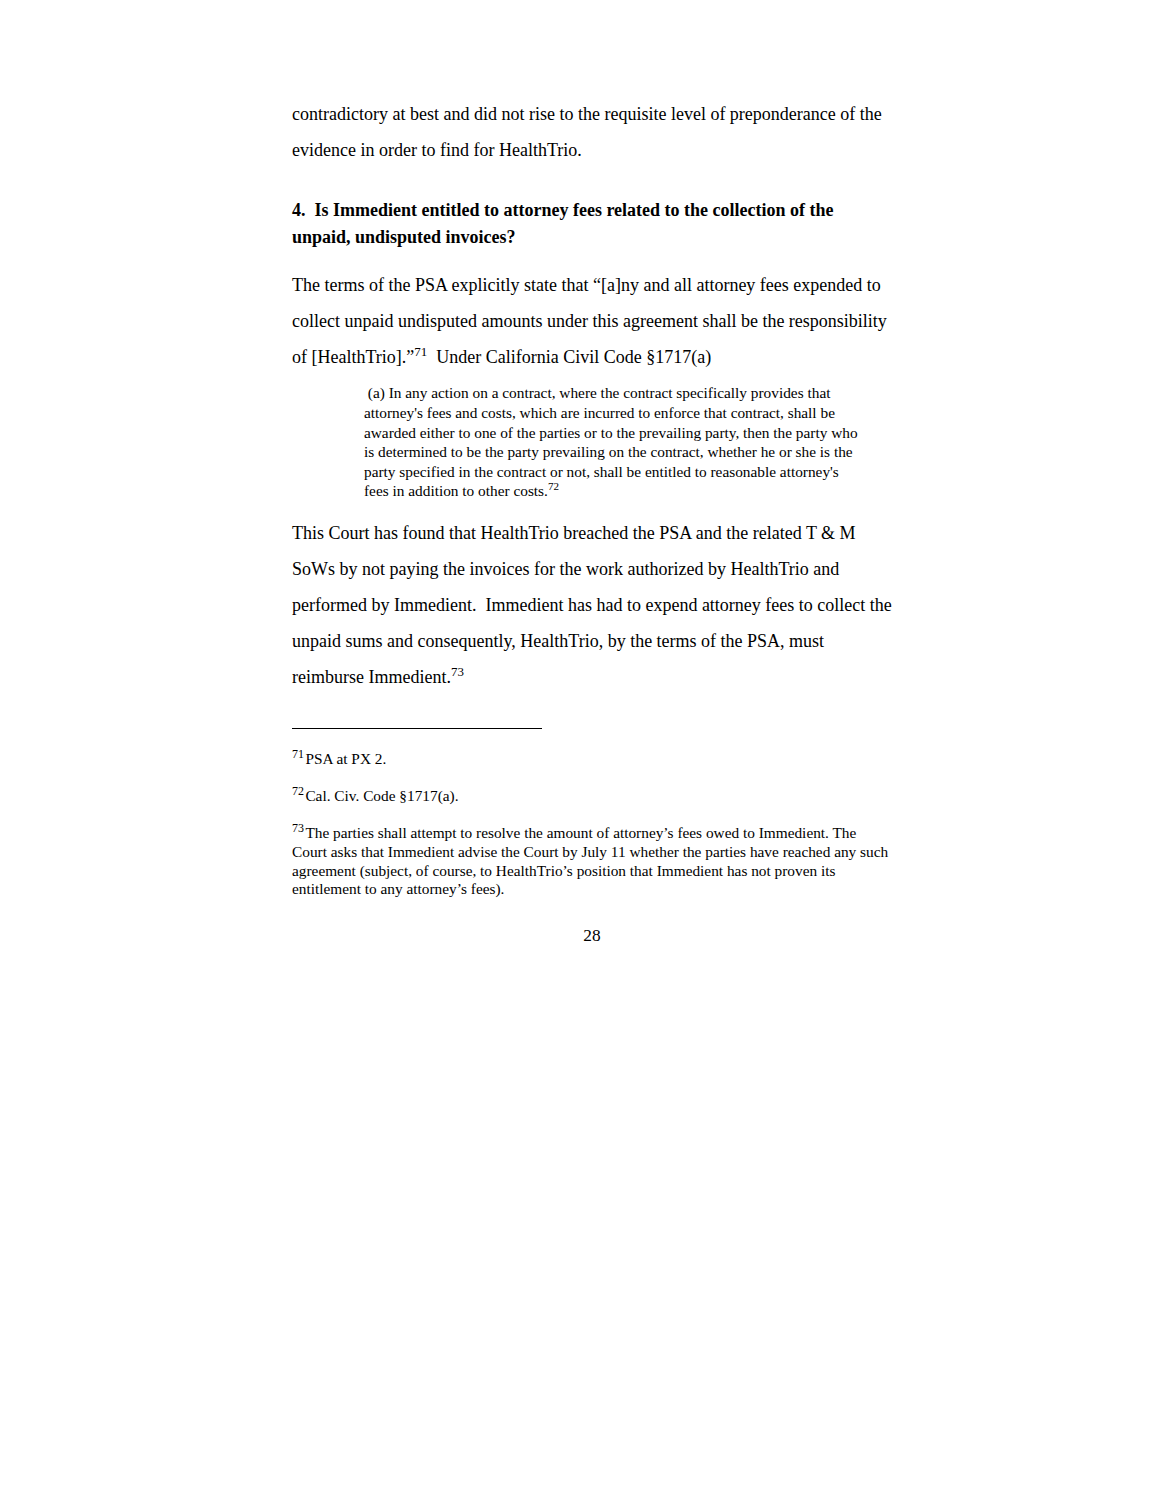contradictory at best and did not rise to the requisite level of preponderance of the evidence in order to find for HealthTrio.
4. Is Immedient entitled to attorney fees related to the collection of the unpaid, undisputed invoices?
The terms of the PSA explicitly state that “[a]ny and all attorney fees expended to collect unpaid undisputed amounts under this agreement shall be the responsibility of [HealthTrio].”71 Under California Civil Code §1717(a)
(a) In any action on a contract, where the contract specifically provides that attorney's fees and costs, which are incurred to enforce that contract, shall be awarded either to one of the parties or to the prevailing party, then the party who is determined to be the party prevailing on the contract, whether he or she is the party specified in the contract or not, shall be entitled to reasonable attorney's fees in addition to other costs.72
This Court has found that HealthTrio breached the PSA and the related T & M SoWs by not paying the invoices for the work authorized by HealthTrio and performed by Immedient. Immedient has had to expend attorney fees to collect the unpaid sums and consequently, HealthTrio, by the terms of the PSA, must reimburse Immedient.73
71 PSA at PX 2.
72 Cal. Civ. Code §1717(a).
73 The parties shall attempt to resolve the amount of attorney’s fees owed to Immedient. The Court asks that Immedient advise the Court by July 11 whether the parties have reached any such agreement (subject, of course, to HealthTrio’s position that Immedient has not proven its entitlement to any attorney’s fees).
28